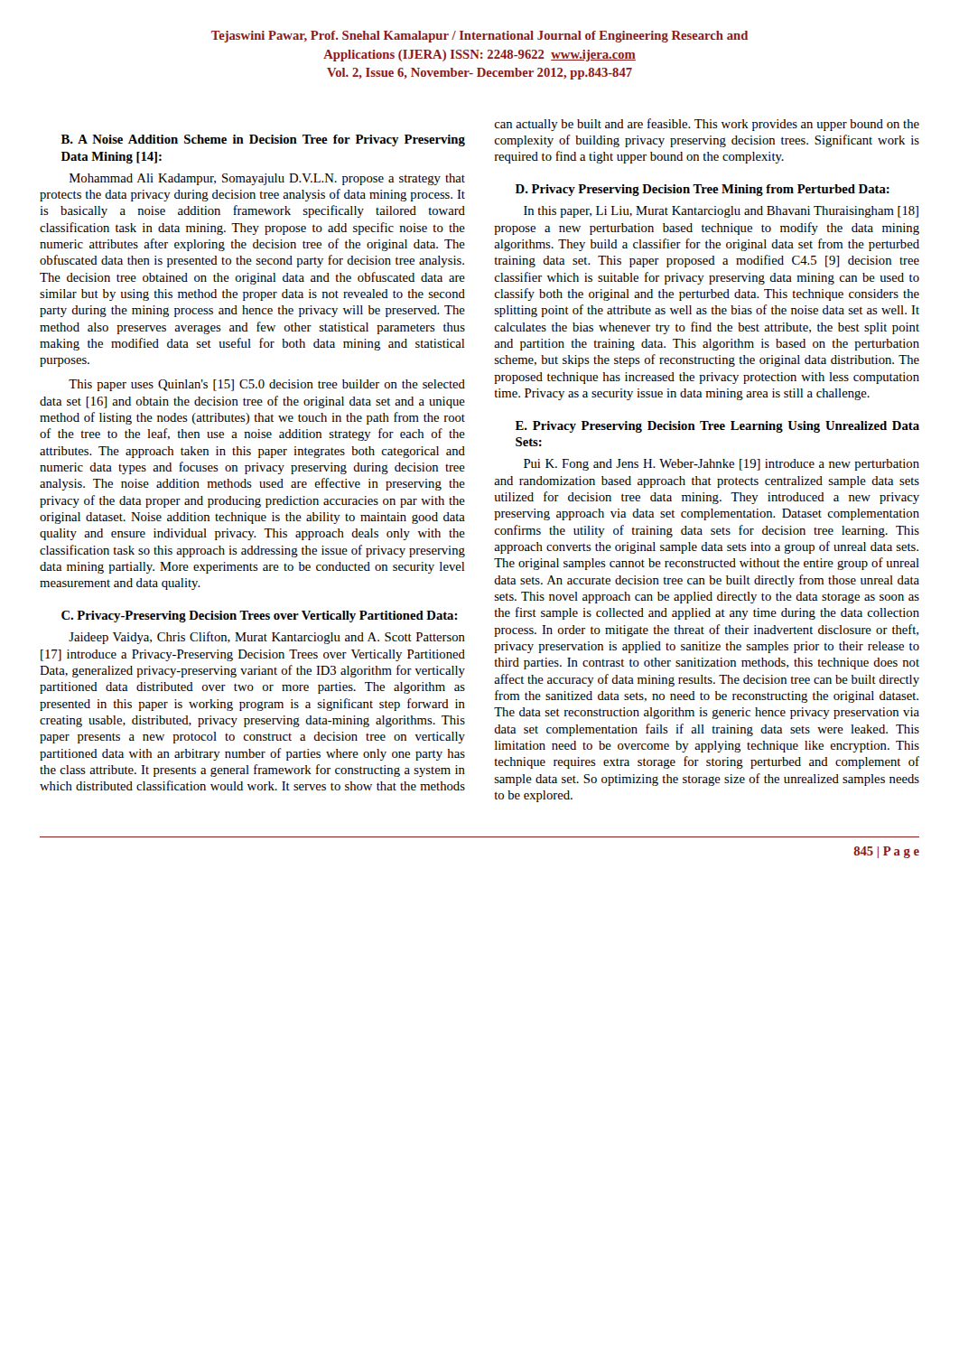Tejaswini Pawar, Prof. Snehal Kamalapur / International Journal of Engineering Research and
Applications (IJERA) ISSN: 2248-9622 www.ijera.com
Vol. 2, Issue 6, November- December 2012, pp.843-847
B. A Noise Addition Scheme in Decision Tree for Privacy Preserving Data Mining [14]:
Mohammad Ali Kadampur, Somayajulu D.V.L.N. propose a strategy that protects the data privacy during decision tree analysis of data mining process. It is basically a noise addition framework specifically tailored toward classification task in data mining. They propose to add specific noise to the numeric attributes after exploring the decision tree of the original data. The obfuscated data then is presented to the second party for decision tree analysis. The decision tree obtained on the original data and the obfuscated data are similar but by using this method the proper data is not revealed to the second party during the mining process and hence the privacy will be preserved. The method also preserves averages and few other statistical parameters thus making the modified data set useful for both data mining and statistical purposes.
This paper uses Quinlan's [15] C5.0 decision tree builder on the selected data set [16] and obtain the decision tree of the original data set and a unique method of listing the nodes (attributes) that we touch in the path from the root of the tree to the leaf, then use a noise addition strategy for each of the attributes. The approach taken in this paper integrates both categorical and numeric data types and focuses on privacy preserving during decision tree analysis. The noise addition methods used are effective in preserving the privacy of the data proper and producing prediction accuracies on par with the original dataset. Noise addition technique is the ability to maintain good data quality and ensure individual privacy. This approach deals only with the classification task so this approach is addressing the issue of privacy preserving data mining partially. More experiments are to be conducted on security level measurement and data quality.
C. Privacy-Preserving Decision Trees over Vertically Partitioned Data:
Jaideep Vaidya, Chris Clifton, Murat Kantarcioglu and A. Scott Patterson [17] introduce a Privacy-Preserving Decision Trees over Vertically Partitioned Data, generalized privacy-preserving variant of the ID3 algorithm for vertically partitioned data distributed over two or more parties. The algorithm as presented in this paper is working program is a significant step forward in creating usable, distributed, privacy preserving data-mining algorithms. This paper presents a new protocol to construct a decision tree on vertically partitioned data with an arbitrary number of parties where only one party has the class attribute. It presents a general framework for constructing a system in which distributed classification would work. It serves to show that the methods can actually be built and are feasible. This work provides an upper bound on the complexity of building privacy preserving decision trees. Significant work is required to find a tight upper bound on the complexity.
D. Privacy Preserving Decision Tree Mining from Perturbed Data:
In this paper, Li Liu, Murat Kantarcioglu and Bhavani Thuraisingham [18] propose a new perturbation based technique to modify the data mining algorithms. They build a classifier for the original data set from the perturbed training data set. This paper proposed a modified C4.5 [9] decision tree classifier which is suitable for privacy preserving data mining can be used to classify both the original and the perturbed data. This technique considers the splitting point of the attribute as well as the bias of the noise data set as well. It calculates the bias whenever try to find the best attribute, the best split point and partition the training data. This algorithm is based on the perturbation scheme, but skips the steps of reconstructing the original data distribution. The proposed technique has increased the privacy protection with less computation time. Privacy as a security issue in data mining area is still a challenge.
E. Privacy Preserving Decision Tree Learning Using Unrealized Data Sets:
Pui K. Fong and Jens H. Weber-Jahnke [19] introduce a new perturbation and randomization based approach that protects centralized sample data sets utilized for decision tree data mining. They introduced a new privacy preserving approach via data set complementation. Dataset complementation confirms the utility of training data sets for decision tree learning. This approach converts the original sample data sets into a group of unreal data sets. The original samples cannot be reconstructed without the entire group of unreal data sets. An accurate decision tree can be built directly from those unreal data sets. This novel approach can be applied directly to the data storage as soon as the first sample is collected and applied at any time during the data collection process. In order to mitigate the threat of their inadvertent disclosure or theft, privacy preservation is applied to sanitize the samples prior to their release to third parties. In contrast to other sanitization methods, this technique does not affect the accuracy of data mining results. The decision tree can be built directly from the sanitized data sets, no need to be reconstructing the original dataset. The data set reconstruction algorithm is generic hence privacy preservation via data set complementation fails if all training data sets were leaked. This limitation need to be overcome by applying technique like encryption. This technique requires extra storage for storing perturbed and complement of sample data set. So optimizing the storage size of the unrealized samples needs to be explored.
845 | P a g e